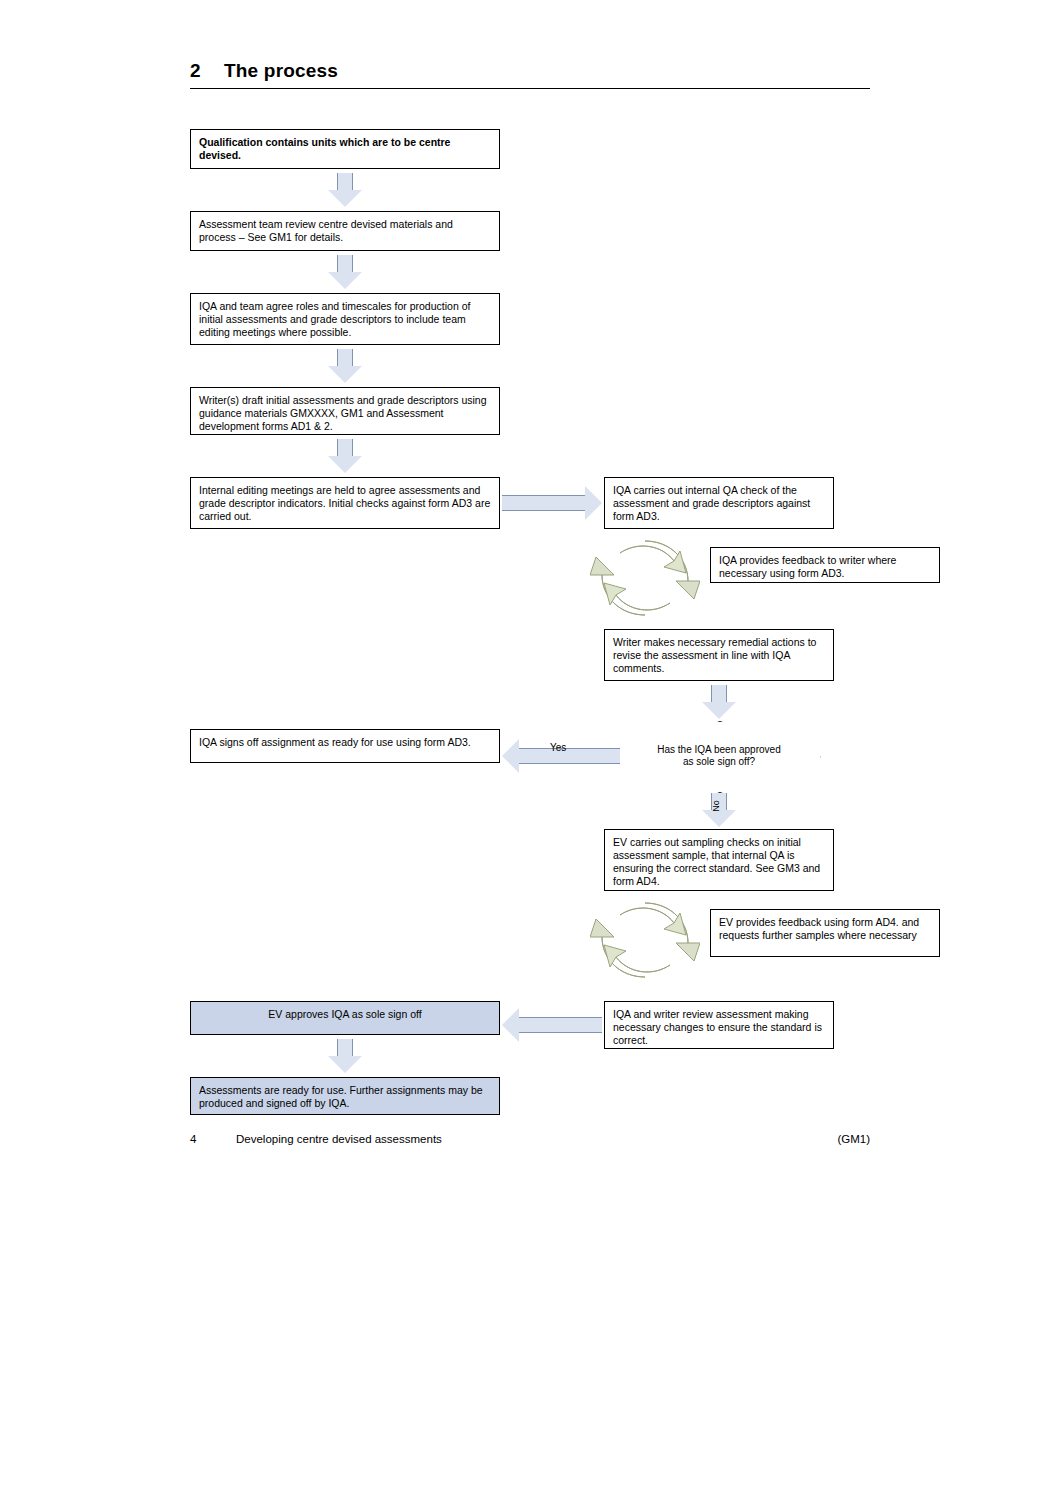2 The process
Qualification contains units which are to be centre devised.
Assessment team review centre devised materials and process – See GM1 for details.
IQA and team agree roles and timescales for production of initial assessments and grade descriptors to include team editing meetings where possible.
Writer(s) draft initial assessments and grade descriptors using guidance materials GMXXXX, GM1 and Assessment development forms AD1 & 2.
Internal editing meetings are held to agree assessments and grade descriptor indicators. Initial checks against form AD3 are carried out.
IQA carries out internal QA check of the assessment and grade descriptors against form AD3.
IQA provides feedback to writer where necessary using form AD3.
Writer makes necessary remedial actions to revise the assessment in line with IQA comments.
Has the IQA been approved as sole sign off?
Yes
IQA signs off assignment as ready for use using form AD3.
No
EV carries out sampling checks on initial assessment sample, that internal QA is ensuring the correct standard. See GM3 and form AD4.
EV provides feedback using form AD4. and requests further samples where necessary
IQA and writer review assessment making necessary changes to ensure the standard is correct.
EV approves IQA as sole sign off
Assessments are ready for use. Further assignments may be produced and signed off by IQA.
4 Developing centre devised assessments
(GM1)